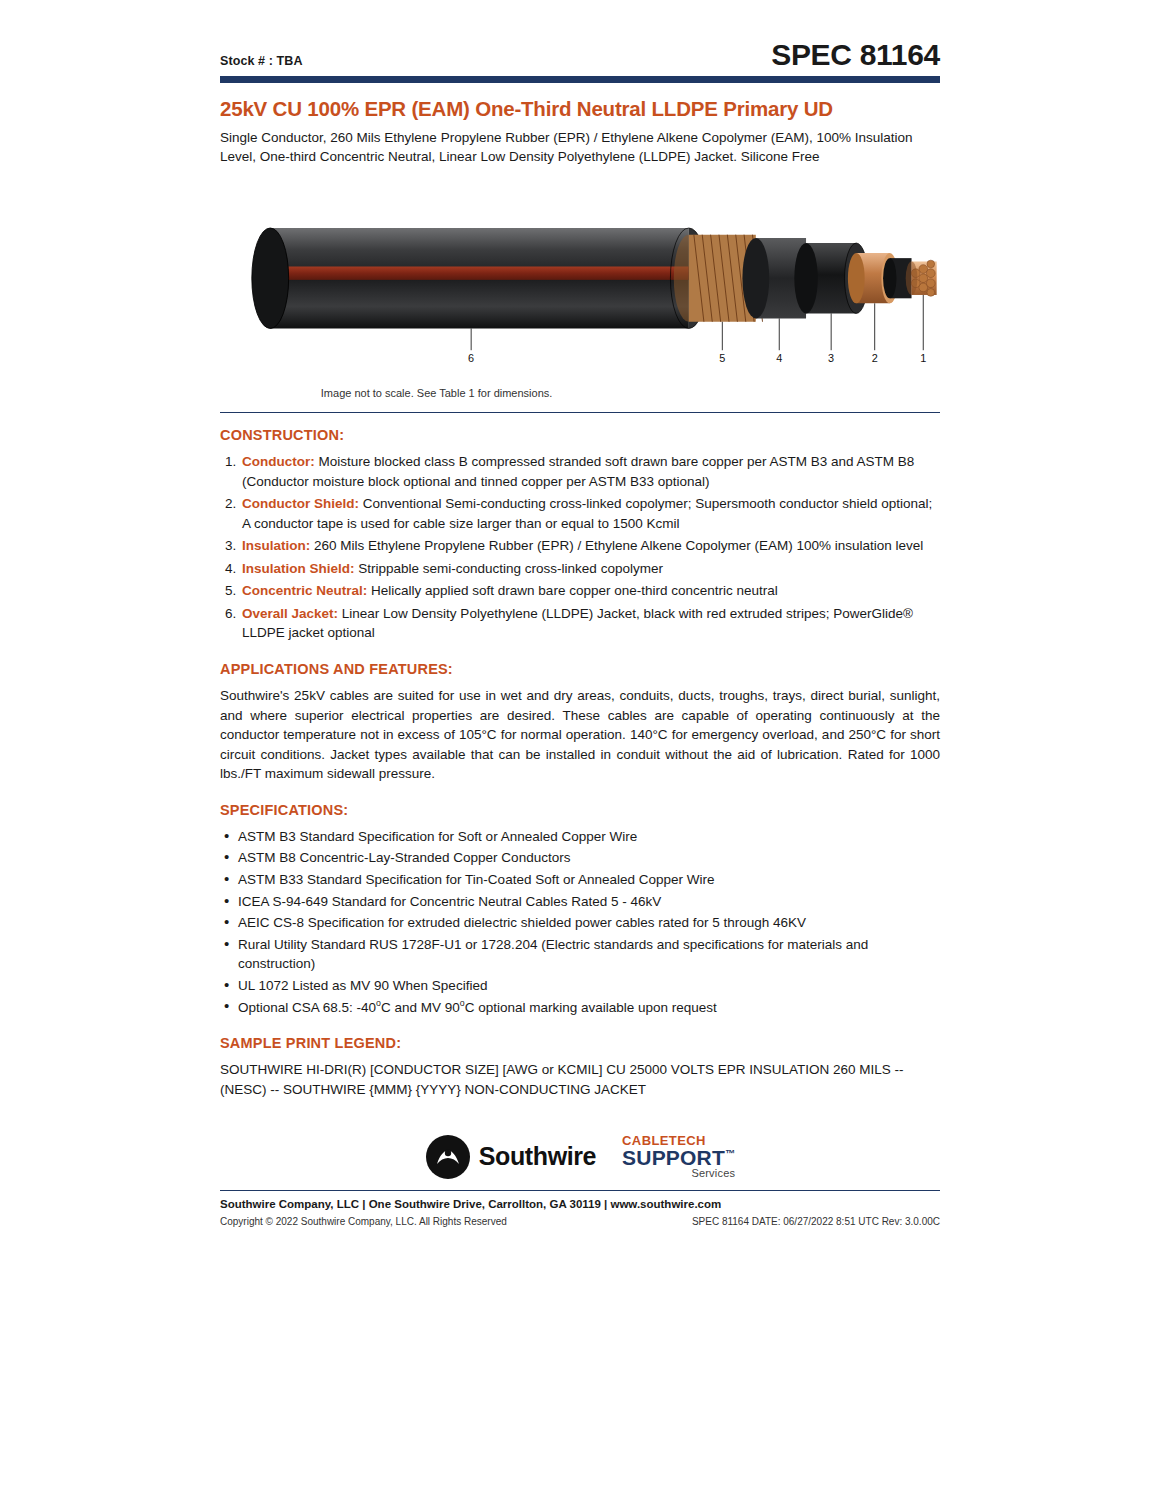Stock # : TBA
SPEC 81164
25kV CU 100% EPR (EAM) One-Third Neutral LLDPE Primary UD
Single Conductor, 260 Mils Ethylene Propylene Rubber (EPR) / Ethylene Alkene Copolymer (EAM), 100% Insulation Level, One-third Concentric Neutral, Linear Low Density Polyethylene (LLDPE) Jacket. Silicone Free
6 5 4 3 2 1
Image not to scale. See Table 1 for dimensions.
CONSTRUCTION:
Conductor: Moisture blocked class B compressed stranded soft drawn bare copper per ASTM B3 and ASTM B8 (Conductor moisture block optional and tinned copper per ASTM B33 optional)
Conductor Shield: Conventional Semi-conducting cross-linked copolymer; Supersmooth conductor shield optional; A conductor tape is used for cable size larger than or equal to 1500 Kcmil
Insulation: 260 Mils Ethylene Propylene Rubber (EPR) / Ethylene Alkene Copolymer (EAM) 100% insulation level
Insulation Shield: Strippable semi-conducting cross-linked copolymer
Concentric Neutral: Helically applied soft drawn bare copper one-third concentric neutral
Overall Jacket: Linear Low Density Polyethylene (LLDPE) Jacket, black with red extruded stripes; PowerGlide® LLDPE jacket optional
APPLICATIONS AND FEATURES:
Southwire's 25kV cables are suited for use in wet and dry areas, conduits, ducts, troughs, trays, direct burial, sunlight, and where superior electrical properties are desired. These cables are capable of operating continuously at the conductor temperature not in excess of 105°C for normal operation. 140°C for emergency overload, and 250°C for short circuit conditions. Jacket types available that can be installed in conduit without the aid of lubrication. Rated for 1000 lbs./FT maximum sidewall pressure.
SPECIFICATIONS:
ASTM B3 Standard Specification for Soft or Annealed Copper Wire
ASTM B8 Concentric-Lay-Stranded Copper Conductors
ASTM B33 Standard Specification for Tin-Coated Soft or Annealed Copper Wire
ICEA S-94-649 Standard for Concentric Neutral Cables Rated 5 - 46kV
AEIC CS-8 Specification for extruded dielectric shielded power cables rated for 5 through 46KV
Rural Utility Standard RUS 1728F-U1 or 1728.204 (Electric standards and specifications for materials and construction)
UL 1072 Listed as MV 90 When Specified
Optional CSA 68.5: -40oC and MV 90oC optional marking available upon request
SAMPLE PRINT LEGEND:
SOUTHWIRE HI-DRI(R) [CONDUCTOR SIZE] [AWG or KCMIL] CU 25000 VOLTS EPR INSULATION 260 MILS -- (NESC) -- SOUTHWIRE {MMM} {YYYY} NON-CONDUCTING JACKET
Southwire
CABLETECH
SUPPORT™
Services
Southwire Company, LLC | One Southwire Drive, Carrollton, GA 30119 | www.southwire.com
Copyright © 2022 Southwire Company, LLC. All Rights Reserved SPEC 81164 DATE: 06/27/2022 8:51 UTC Rev: 3.0.00C